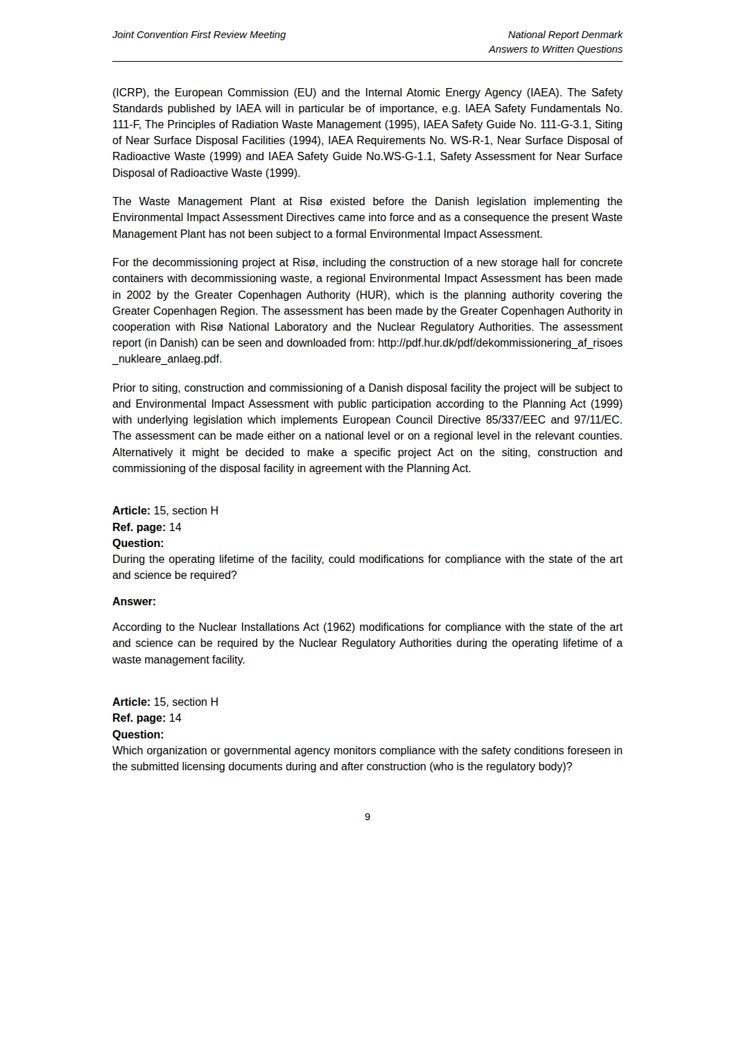Joint Convention First Review Meeting
National Report Denmark
Answers to Written Questions
(ICRP), the European Commission (EU) and the Internal Atomic Energy Agency (IAEA). The Safety Standards published by IAEA will in particular be of importance, e.g. IAEA Safety Fundamentals No. 111-F, The Principles of Radiation Waste Management (1995), IAEA Safety Guide No. 111-G-3.1, Siting of Near Surface Disposal Facilities (1994), IAEA Requirements No. WS-R-1, Near Surface Disposal of Radioactive Waste (1999) and IAEA Safety Guide No.WS-G-1.1, Safety Assessment for Near Surface Disposal of Radioactive Waste (1999).
The Waste Management Plant at Risø existed before the Danish legislation implementing the Environmental Impact Assessment Directives came into force and as a consequence the present Waste Management Plant has not been subject to a formal Environmental Impact Assessment.
For the decommissioning project at Risø, including the construction of a new storage hall for concrete containers with decommissioning waste, a regional Environmental Impact Assessment has been made in 2002 by the Greater Copenhagen Authority (HUR), which is the planning authority covering the Greater Copenhagen Region. The assessment has been made by the Greater Copenhagen Authority in cooperation with Risø National Laboratory and the Nuclear Regulatory Authorities. The assessment report (in Danish) can be seen and downloaded from: http://pdf.hur.dk/pdf/dekommissionering_af_risoes_nukleare_anlaeg.pdf.
Prior to siting, construction and commissioning of a Danish disposal facility the project will be subject to and Environmental Impact Assessment with public participation according to the Planning Act (1999) with underlying legislation which implements European Council Directive 85/337/EEC and 97/11/EC. The assessment can be made either on a national level or on a regional level in the relevant counties. Alternatively it might be decided to make a specific project Act on the siting, construction and commissioning of the disposal facility in agreement with the Planning Act.
Article: 15, section H
Ref. page: 14
Question:
During the operating lifetime of the facility, could modifications for compliance with the state of the art and science be required?
Answer:
According to the Nuclear Installations Act (1962) modifications for compliance with the state of the art and science can be required by the Nuclear Regulatory Authorities during the operating lifetime of a waste management facility.
Article: 15, section H
Ref. page: 14
Question:
Which organization or governmental agency monitors compliance with the safety conditions foreseen in the submitted licensing documents during and after construction (who is the regulatory body)?
9